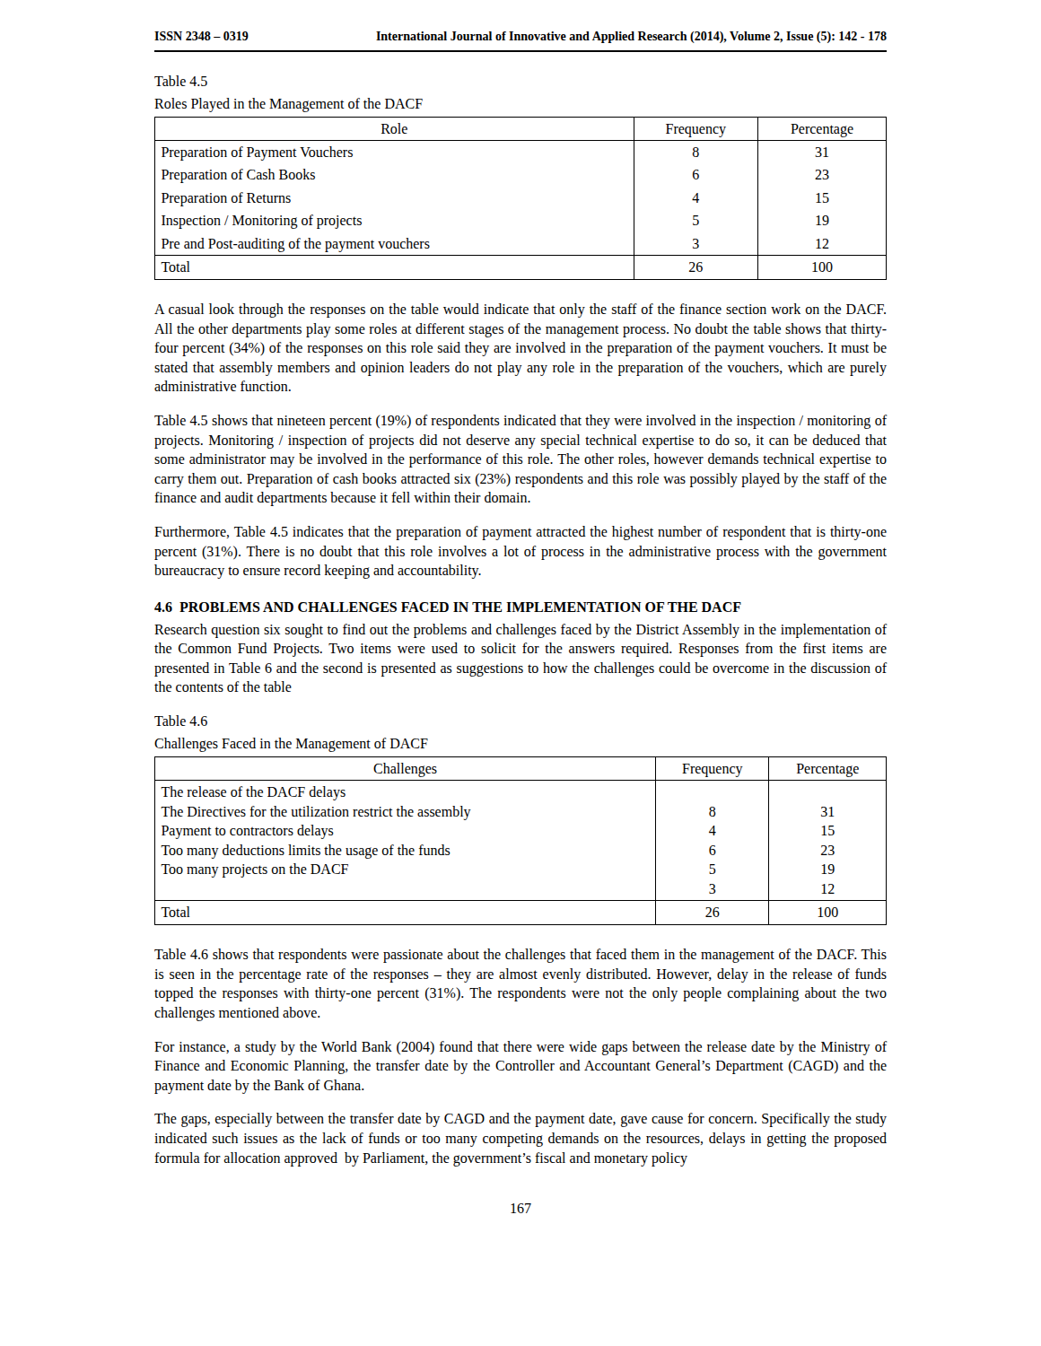ISSN 2348 – 0319 International Journal of Innovative and Applied Research (2014), Volume 2, Issue (5): 142 - 178
Table 4.5
Roles Played in the Management of the DACF
| Role | Frequency | Percentage |
| --- | --- | --- |
| Preparation of Payment Vouchers | 8 | 31 |
| Preparation of Cash Books | 6 | 23 |
| Preparation of Returns | 4 | 15 |
| Inspection / Monitoring of projects | 5 | 19 |
| Pre and Post-auditing of the payment vouchers | 3 | 12 |
| Total | 26 | 100 |
A casual look through the responses on the table would indicate that only the staff of the finance section work on the DACF. All the other departments play some roles at different stages of the management process. No doubt the table shows that thirty-four percent (34%) of the responses on this role said they are involved in the preparation of the payment vouchers. It must be stated that assembly members and opinion leaders do not play any role in the preparation of the vouchers, which are purely administrative function.
Table 4.5 shows that nineteen percent (19%) of respondents indicated that they were involved in the inspection / monitoring of projects. Monitoring / inspection of projects did not deserve any special technical expertise to do so, it can be deduced that some administrator may be involved in the performance of this role. The other roles, however demands technical expertise to carry them out. Preparation of cash books attracted six (23%) respondents and this role was possibly played by the staff of the finance and audit departments because it fell within their domain.
Furthermore, Table 4.5 indicates that the preparation of payment attracted the highest number of respondent that is thirty-one percent (31%). There is no doubt that this role involves a lot of process in the administrative process with the government bureaucracy to ensure record keeping and accountability.
4.6 PROBLEMS AND CHALLENGES FACED IN THE IMPLEMENTATION OF THE DACF
Research question six sought to find out the problems and challenges faced by the District Assembly in the implementation of the Common Fund Projects. Two items were used to solicit for the answers required. Responses from the first items are presented in Table 6 and the second is presented as suggestions to how the challenges could be overcome in the discussion of the contents of the table
Table 4.6
Challenges Faced in the Management of DACF
| Challenges | Frequency | Percentage |
| --- | --- | --- |
| The release of the DACF delays The Directives for the utilization restrict the assembly Payment to contractors delays Too many deductions limits the usage of the funds Too many projects on the DACF | 8 4 6 5 3 | 31 15 23 19 12 |
| Total | 26 | 100 |
Table 4.6 shows that respondents were passionate about the challenges that faced them in the management of the DACF. This is seen in the percentage rate of the responses – they are almost evenly distributed. However, delay in the release of funds topped the responses with thirty-one percent (31%). The respondents were not the only people complaining about the two challenges mentioned above.
For instance, a study by the World Bank (2004) found that there were wide gaps between the release date by the Ministry of Finance and Economic Planning, the transfer date by the Controller and Accountant General’s Department (CAGD) and the payment date by the Bank of Ghana.
The gaps, especially between the transfer date by CAGD and the payment date, gave cause for concern. Specifically the study indicated such issues as the lack of funds or too many competing demands on the resources, delays in getting the proposed formula for allocation approved by Parliament, the government’s fiscal and monetary policy
167